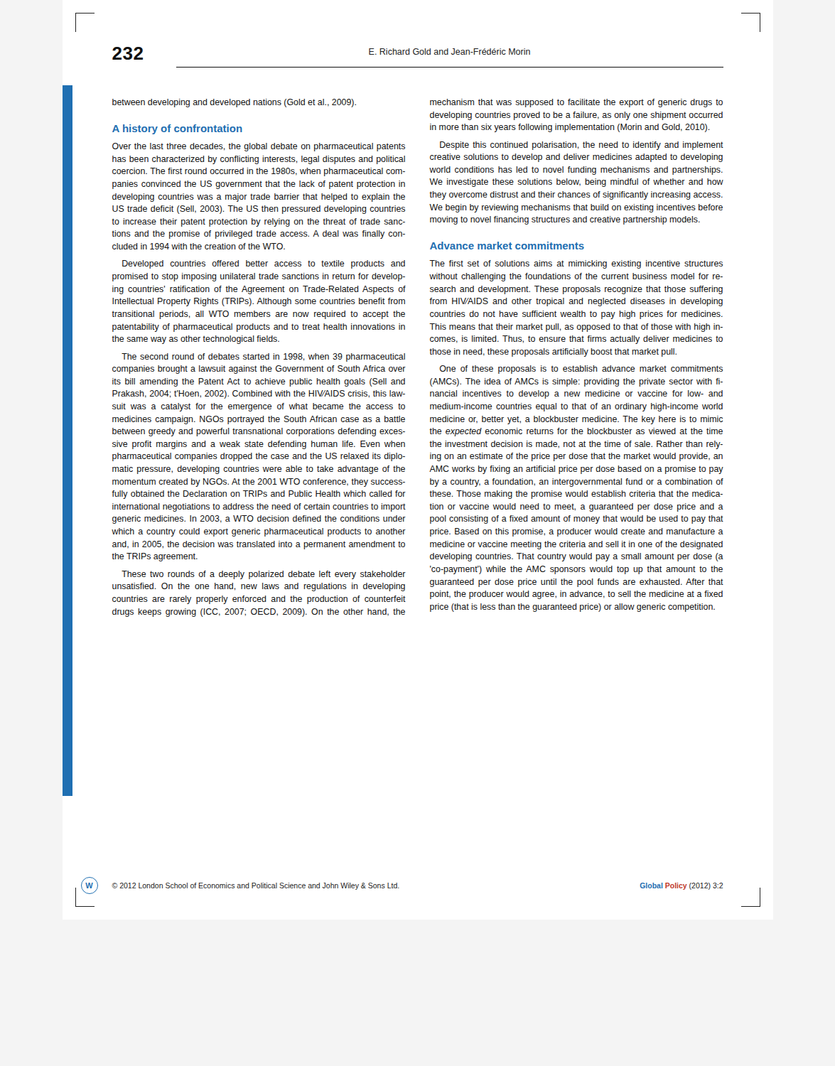232
E. Richard Gold and Jean-Frédéric Morin
between developing and developed nations (Gold et al., 2009).
A history of confrontation
Over the last three decades, the global debate on pharmaceutical patents has been characterized by conflicting interests, legal disputes and political coercion. The first round occurred in the 1980s, when pharmaceutical companies convinced the US government that the lack of patent protection in developing countries was a major trade barrier that helped to explain the US trade deficit (Sell, 2003). The US then pressured developing countries to increase their patent protection by relying on the threat of trade sanctions and the promise of privileged trade access. A deal was finally concluded in 1994 with the creation of the WTO.
Developed countries offered better access to textile products and promised to stop imposing unilateral trade sanctions in return for developing countries' ratification of the Agreement on Trade-Related Aspects of Intellectual Property Rights (TRIPs). Although some countries benefit from transitional periods, all WTO members are now required to accept the patentability of pharmaceutical products and to treat health innovations in the same way as other technological fields.
The second round of debates started in 1998, when 39 pharmaceutical companies brought a lawsuit against the Government of South Africa over its bill amending the Patent Act to achieve public health goals (Sell and Prakash, 2004; t'Hoen, 2002). Combined with the HIV⁄AIDS crisis, this lawsuit was a catalyst for the emergence of what became the access to medicines campaign. NGOs portrayed the South African case as a battle between greedy and powerful transnational corporations defending excessive profit margins and a weak state defending human life. Even when pharmaceutical companies dropped the case and the US relaxed its diplomatic pressure, developing countries were able to take advantage of the momentum created by NGOs. At the 2001 WTO conference, they successfully obtained the Declaration on TRIPs and Public Health which called for international negotiations to address the need of certain countries to import generic medicines. In 2003, a WTO decision defined the conditions under which a country could export generic pharmaceutical products to another and, in 2005, the decision was translated into a permanent amendment to the TRIPs agreement.
These two rounds of a deeply polarized debate left every stakeholder unsatisfied. On the one hand, new laws and regulations in developing countries are rarely properly enforced and the production of counterfeit drugs keeps growing (ICC, 2007; OECD, 2009). On the other hand, the mechanism that was supposed to facilitate the export of generic drugs to developing countries proved to be a failure, as only one shipment occurred in more than six years following implementation (Morin and Gold, 2010).
Despite this continued polarisation, the need to identify and implement creative solutions to develop and deliver medicines adapted to developing world conditions has led to novel funding mechanisms and partnerships. We investigate these solutions below, being mindful of whether and how they overcome distrust and their chances of significantly increasing access. We begin by reviewing mechanisms that build on existing incentives before moving to novel financing structures and creative partnership models.
Advance market commitments
The first set of solutions aims at mimicking existing incentive structures without challenging the foundations of the current business model for research and development. These proposals recognize that those suffering from HIV⁄AIDS and other tropical and neglected diseases in developing countries do not have sufficient wealth to pay high prices for medicines. This means that their market pull, as opposed to that of those with high incomes, is limited. Thus, to ensure that firms actually deliver medicines to those in need, these proposals artificially boost that market pull.
One of these proposals is to establish advance market commitments (AMCs). The idea of AMCs is simple: providing the private sector with financial incentives to develop a new medicine or vaccine for low- and medium-income countries equal to that of an ordinary high-income world medicine or, better yet, a blockbuster medicine. The key here is to mimic the expected economic returns for the blockbuster as viewed at the time the investment decision is made, not at the time of sale. Rather than relying on an estimate of the price per dose that the market would provide, an AMC works by fixing an artificial price per dose based on a promise to pay by a country, a foundation, an intergovernmental fund or a combination of these. Those making the promise would establish criteria that the medication or vaccine would need to meet, a guaranteed per dose price and a pool consisting of a fixed amount of money that would be used to pay that price. Based on this promise, a producer would create and manufacture a medicine or vaccine meeting the criteria and sell it in one of the designated developing countries. That country would pay a small amount per dose (a 'co-payment') while the AMC sponsors would top up that amount to the guaranteed per dose price until the pool funds are exhausted. After that point, the producer would agree, in advance, to sell the medicine at a fixed price (that is less than the guaranteed price) or allow generic competition.
W
© 2012 London School of Economics and Political Science and John Wiley & Sons Ltd.
Global Policy (2012) 3:2